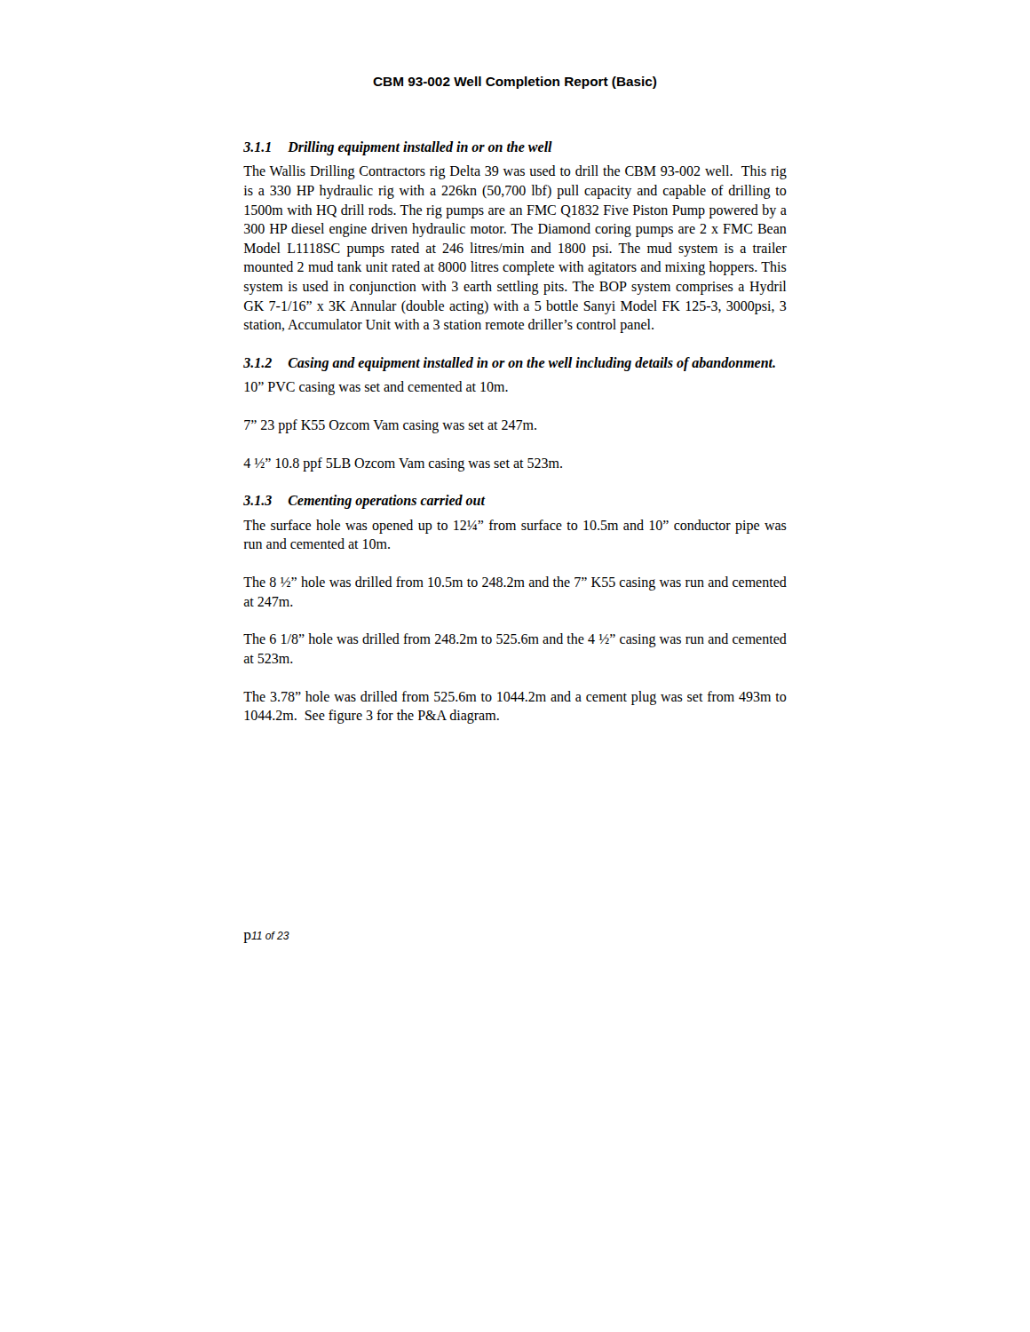CBM 93-002 Well Completion Report (Basic)
3.1.1 Drilling equipment installed in or on the well
The Wallis Drilling Contractors rig Delta 39 was used to drill the CBM 93-002 well. This rig is a 330 HP hydraulic rig with a 226kn (50,700 lbf) pull capacity and capable of drilling to 1500m with HQ drill rods. The rig pumps are an FMC Q1832 Five Piston Pump powered by a 300 HP diesel engine driven hydraulic motor. The Diamond coring pumps are 2 x FMC Bean Model L1118SC pumps rated at 246 litres/min and 1800 psi. The mud system is a trailer mounted 2 mud tank unit rated at 8000 litres complete with agitators and mixing hoppers. This system is used in conjunction with 3 earth settling pits. The BOP system comprises a Hydril GK 7-1/16” x 3K Annular (double acting) with a 5 bottle Sanyi Model FK 125-3, 3000psi, 3 station, Accumulator Unit with a 3 station remote driller’s control panel.
3.1.2 Casing and equipment installed in or on the well including details of abandonment.
10” PVC casing was set and cemented at 10m.
7” 23 ppf K55 Ozcom Vam casing was set at 247m.
4 ½” 10.8 ppf 5LB Ozcom Vam casing was set at 523m.
3.1.3 Cementing operations carried out
The surface hole was opened up to 12¼” from surface to 10.5m and 10” conductor pipe was run and cemented at 10m.
The 8 ½” hole was drilled from 10.5m to 248.2m and the 7” K55 casing was run and cemented at 247m.
The 6 1/8” hole was drilled from 248.2m to 525.6m and the 4 ½” casing was run and cemented at 523m.
The 3.78” hole was drilled from 525.6m to 1044.2m and a cement plug was set from 493m to 1044.2m. See figure 3 for the P&A diagram.
p11 of 23